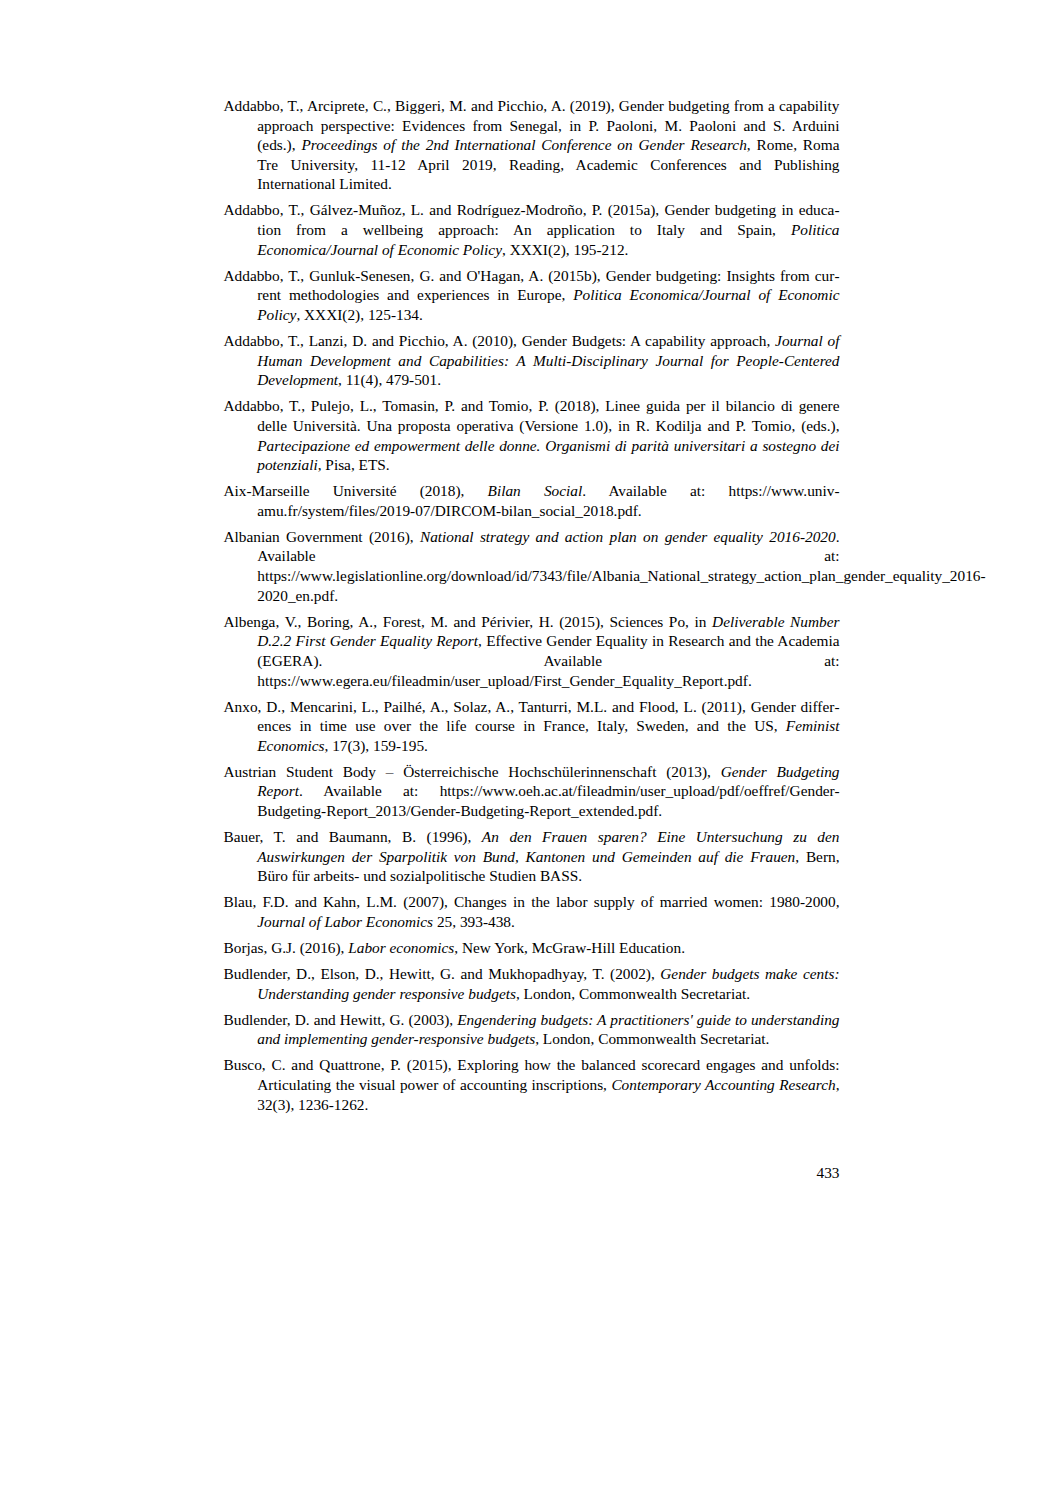Addabbo, T., Arciprete, C., Biggeri, M. and Picchio, A. (2019), Gender budgeting from a capability approach perspective: Evidences from Senegal, in P. Paoloni, M. Paoloni and S. Arduini (eds.), Proceedings of the 2nd International Conference on Gender Research, Rome, Roma Tre University, 11-12 April 2019, Reading, Academic Conferences and Publishing International Limited.
Addabbo, T., Gálvez-Muñoz, L. and Rodríguez-Modroño, P. (2015a), Gender budgeting in education from a wellbeing approach: An application to Italy and Spain, Politica Economica/Journal of Economic Policy, XXXI(2), 195-212.
Addabbo, T., Gunluk-Senesen, G. and O'Hagan, A. (2015b), Gender budgeting: Insights from current methodologies and experiences in Europe, Politica Economica/Journal of Economic Policy, XXXI(2), 125-134.
Addabbo, T., Lanzi, D. and Picchio, A. (2010), Gender Budgets: A capability approach, Journal of Human Development and Capabilities: A Multi-Disciplinary Journal for People-Centered Development, 11(4), 479-501.
Addabbo, T., Pulejo, L., Tomasin, P. and Tomio, P. (2018), Linee guida per il bilancio di genere delle Università. Una proposta operativa (Versione 1.0), in R. Kodilja and P. Tomio, (eds.), Partecipazione ed empowerment delle donne. Organismi di parità universitari a sostegno dei potenziali, Pisa, ETS.
Aix-Marseille Université (2018), Bilan Social. Available at: https://www.univ-amu.fr/system/files/2019-07/DIRCOM-bilan_social_2018.pdf.
Albanian Government (2016), National strategy and action plan on gender equality 2016-2020. Available at: https://www.legislationline.org/download/id/7343/file/Albania_National_strategy_action_plan_gender_equality_2016-2020_en.pdf.
Albenga, V., Boring, A., Forest, M. and Périvier, H. (2015), Sciences Po, in Deliverable Number D.2.2 First Gender Equality Report, Effective Gender Equality in Research and the Academia (EGERA). Available at: https://www.egera.eu/fileadmin/user_upload/First_Gender_Equality_Report.pdf.
Anxo, D., Mencarini, L., Pailhé, A., Solaz, A., Tanturri, M.L. and Flood, L. (2011), Gender differences in time use over the life course in France, Italy, Sweden, and the US, Feminist Economics, 17(3), 159-195.
Austrian Student Body – Österreichische Hochschülerinnenschaft (2013), Gender Budgeting Report. Available at: https://www.oeh.ac.at/fileadmin/user_upload/pdf/oeffref/Gender-Budgeting-Report_2013/Gender-Budgeting-Report_extended.pdf.
Bauer, T. and Baumann, B. (1996), An den Frauen sparen? Eine Untersuchung zu den Auswirkungen der Sparpolitik von Bund, Kantonen und Gemeinden auf die Frauen, Bern, Büro für arbeits- und sozialpolitische Studien BASS.
Blau, F.D. and Kahn, L.M. (2007), Changes in the labor supply of married women: 1980-2000, Journal of Labor Economics 25, 393-438.
Borjas, G.J. (2016), Labor economics, New York, McGraw-Hill Education.
Budlender, D., Elson, D., Hewitt, G. and Mukhopadhyay, T. (2002), Gender budgets make cents: Understanding gender responsive budgets, London, Commonwealth Secretariat.
Budlender, D. and Hewitt, G. (2003), Engendering budgets: A practitioners' guide to understanding and implementing gender-responsive budgets, London, Commonwealth Secretariat.
Busco, C. and Quattrone, P. (2015), Exploring how the balanced scorecard engages and unfolds: Articulating the visual power of accounting inscriptions, Contemporary Accounting Research, 32(3), 1236-1262.
433